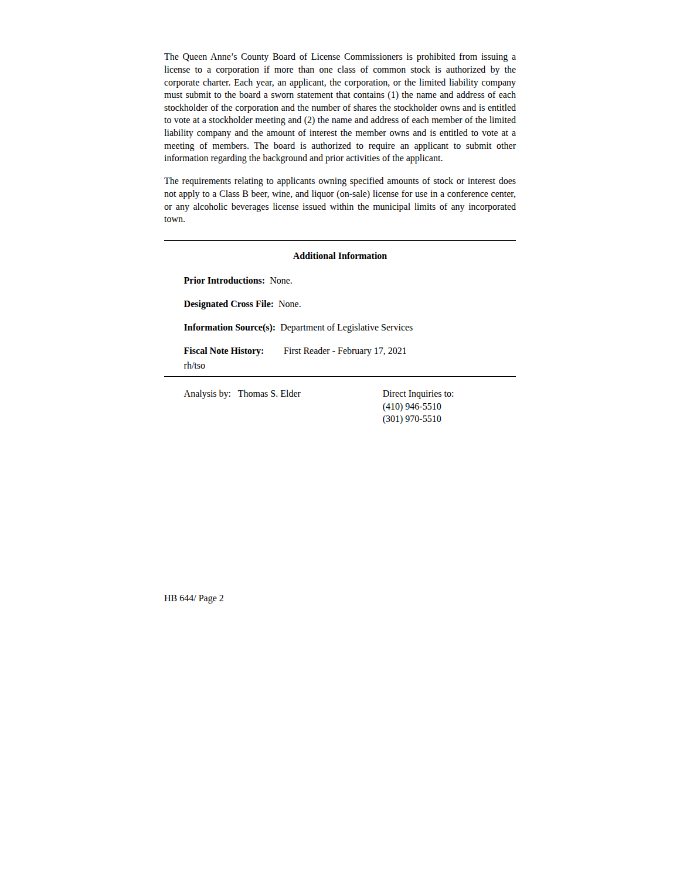The Queen Anne’s County Board of License Commissioners is prohibited from issuing a license to a corporation if more than one class of common stock is authorized by the corporate charter. Each year, an applicant, the corporation, or the limited liability company must submit to the board a sworn statement that contains (1) the name and address of each stockholder of the corporation and the number of shares the stockholder owns and is entitled to vote at a stockholder meeting and (2) the name and address of each member of the limited liability company and the amount of interest the member owns and is entitled to vote at a meeting of members. The board is authorized to require an applicant to submit other information regarding the background and prior activities of the applicant.
The requirements relating to applicants owning specified amounts of stock or interest does not apply to a Class B beer, wine, and liquor (on-sale) license for use in a conference center, or any alcoholic beverages license issued within the municipal limits of any incorporated town.
Additional Information
Prior Introductions: None.
Designated Cross File: None.
Information Source(s): Department of Legislative Services
Fiscal Note History: First Reader - February 17, 2021
rh/tso
Analysis by: Thomas S. Elder
Direct Inquiries to:
(410) 946-5510
(301) 970-5510
HB 644/ Page 2